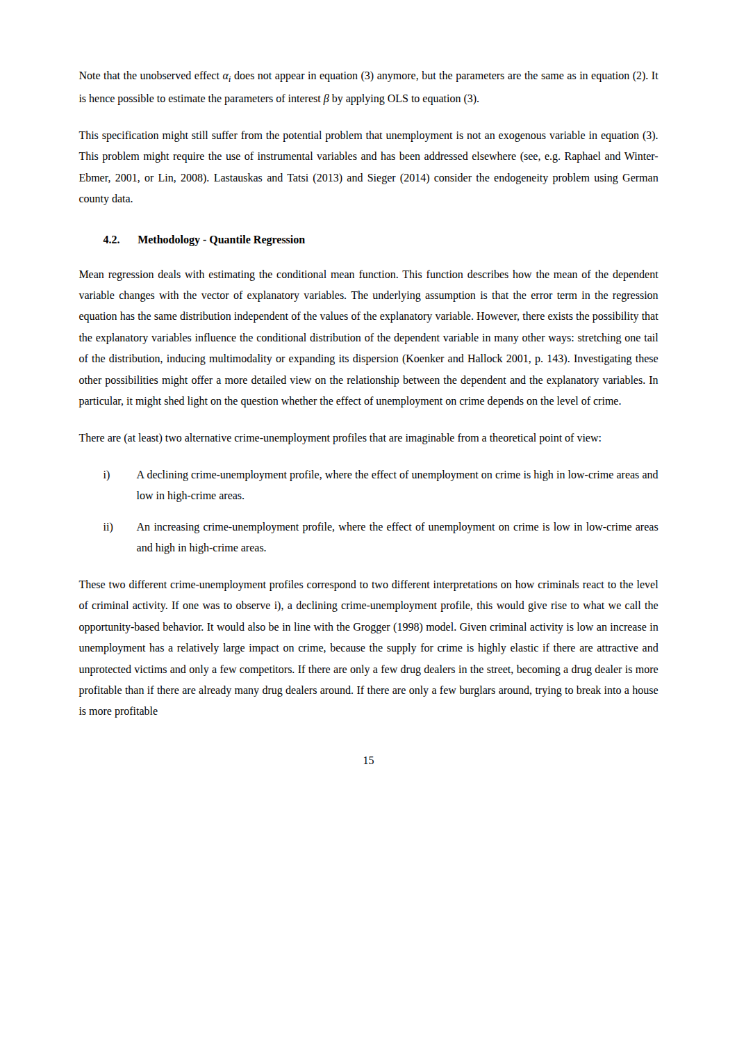Note that the unobserved effect αi does not appear in equation (3) anymore, but the parameters are the same as in equation (2). It is hence possible to estimate the parameters of interest β by applying OLS to equation (3).
This specification might still suffer from the potential problem that unemployment is not an exogenous variable in equation (3). This problem might require the use of instrumental variables and has been addressed elsewhere (see, e.g. Raphael and Winter-Ebmer, 2001, or Lin, 2008). Lastauskas and Tatsi (2013) and Sieger (2014) consider the endogeneity problem using German county data.
4.2. Methodology - Quantile Regression
Mean regression deals with estimating the conditional mean function. This function describes how the mean of the dependent variable changes with the vector of explanatory variables. The underlying assumption is that the error term in the regression equation has the same distribution independent of the values of the explanatory variable. However, there exists the possibility that the explanatory variables influence the conditional distribution of the dependent variable in many other ways: stretching one tail of the distribution, inducing multimodality or expanding its dispersion (Koenker and Hallock 2001, p. 143). Investigating these other possibilities might offer a more detailed view on the relationship between the dependent and the explanatory variables. In particular, it might shed light on the question whether the effect of unemployment on crime depends on the level of crime.
There are (at least) two alternative crime-unemployment profiles that are imaginable from a theoretical point of view:
i) A declining crime-unemployment profile, where the effect of unemployment on crime is high in low-crime areas and low in high-crime areas.
ii) An increasing crime-unemployment profile, where the effect of unemployment on crime is low in low-crime areas and high in high-crime areas.
These two different crime-unemployment profiles correspond to two different interpretations on how criminals react to the level of criminal activity. If one was to observe i), a declining crime-unemployment profile, this would give rise to what we call the opportunity-based behavior. It would also be in line with the Grogger (1998) model. Given criminal activity is low an increase in unemployment has a relatively large impact on crime, because the supply for crime is highly elastic if there are attractive and unprotected victims and only a few competitors. If there are only a few drug dealers in the street, becoming a drug dealer is more profitable than if there are already many drug dealers around. If there are only a few burglars around, trying to break into a house is more profitable
15